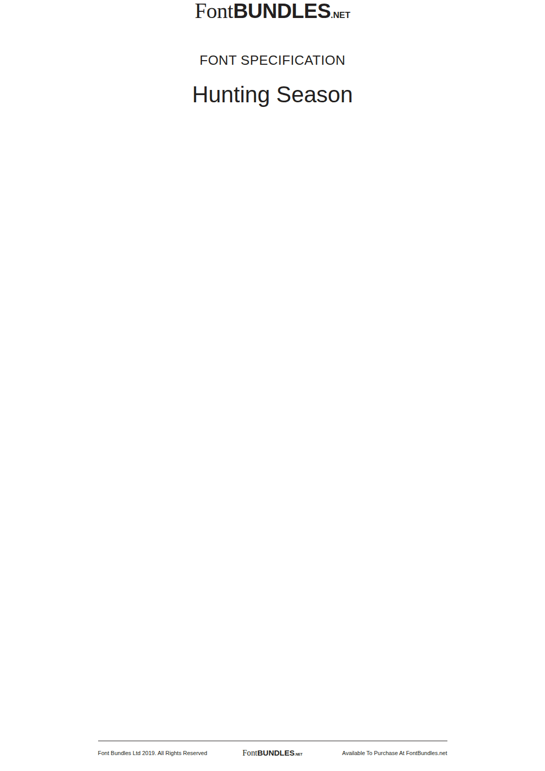Font BUNDLES.NET
FONT SPECIFICATION
Hunting Season
Font Bundles Ltd 2019. All Rights Reserved Font BUNDLES.NET Available To Purchase At FontBundles.net